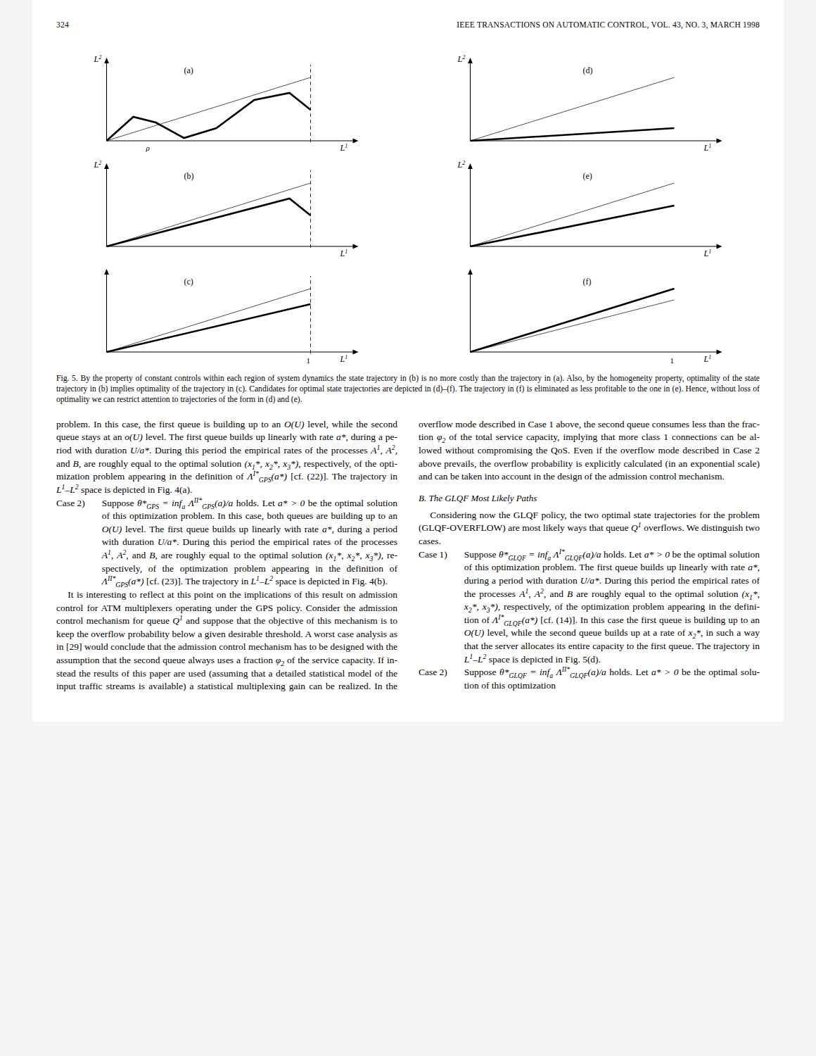324 IEEE Transactions on Automatic Control, Vol. 43, No. 3, March 1998
L2 L1 ρ (a)
L2 L1 (d)
L2 L1 (b)
L2 L1 (e)
L1 1 (c)
L1 1 (f)
Fig. 5. By the property of constant controls within each region of system dynamics the state trajectory in (b) is no more costly than the trajectory in (a). Also, by the homogeneity property, optimality of the state trajectory in (b) implies optimality of the trajectory in (c). Candidates for optimal state trajectories are depicted in (d)–(f). The trajectory in (f) is eliminated as less profitable to the one in (e). Hence, without loss of optimality we can restrict attention to trajectories of the form in (d) and (e).
problem. In this case, the first queue is building up to an O(U) level, while the second queue stays at an o(U) level. The first queue builds up linearly with rate a*, during a period with duration U/a*. During this period the empirical rates of the processes A1, A2, and B, are roughly equal to the optimal solution (x1*, x2*, x3*), respectively, of the optimization problem appearing in the definition of ΛI*GPS(a*) [cf. (22)]. The trajectory in L1–L2 space is depicted in Fig. 4(a).
Case 2)
Suppose θ*GPS = infa ΛII*GPS(a)/a holds. Let a* > 0 be the optimal solution of this optimization problem. In this case, both queues are building up to an O(U) level. The first queue builds up linearly with rate a*, during a period with duration U/a*. During this period the empirical rates of the processes A1, A2, and B, are roughly equal to the optimal solution (x1*, x2*, x3*), respectively, of the optimization problem appearing in the definition of ΛII*GPS(a*) [cf. (23)]. The trajectory in L1–L2 space is depicted in Fig. 4(b).
It is interesting to reflect at this point on the implications of this result on admission control for ATM multiplexers operating under the GPS policy. Consider the admission control mechanism for queue Q1 and suppose that the objective of this mechanism is to keep the overflow probability below a given desirable threshold. A worst case analysis as in [29] would conclude that the admission control mechanism has to be designed with the assumption that the second queue always uses a fraction φ2 of the service capacity. If instead the results of this paper are used (assuming that a detailed statistical model of the input traffic streams is available) a statistical multiplexing gain can be realized. In the overflow mode described in Case 1 above, the second queue consumes less than the fraction φ2 of the total service capacity, implying that more class 1 connections can be allowed without compromising the QoS. Even if the overflow mode described in Case 2 above prevails, the overflow probability is explicitly calculated (in an exponential scale) and can be taken into account in the design of the admission control mechanism.
B. The GLQF Most Likely Paths
Considering now the GLQF policy, the two optimal state trajectories for the problem (GLQF-OVERFLOW) are most likely ways that queue Q1 overflows. We distinguish two cases.
Case 1)
Suppose θ*GLQF = infa ΛI*GLQF(a)/a holds. Let a* > 0 be the optimal solution of this optimization problem. The first queue builds up linearly with rate a*, during a period with duration U/a*. During this period the empirical rates of the processes A1, A2, and B are roughly equal to the optimal solution (x1*, x2*, x3*), respectively, of the optimization problem appearing in the definition of ΛI*GLQF(a*) [cf. (14)]. In this case the first queue is building up to an O(U) level, while the second queue builds up at a rate of x2*, in such a way that the server allocates its entire capacity to the first queue. The trajectory in L1–L2 space is depicted in Fig. 5(d).
Case 2)
Suppose θ*GLQF = infa ΛII*GLQF(a)/a holds. Let a* > 0 be the optimal solution of this optimization